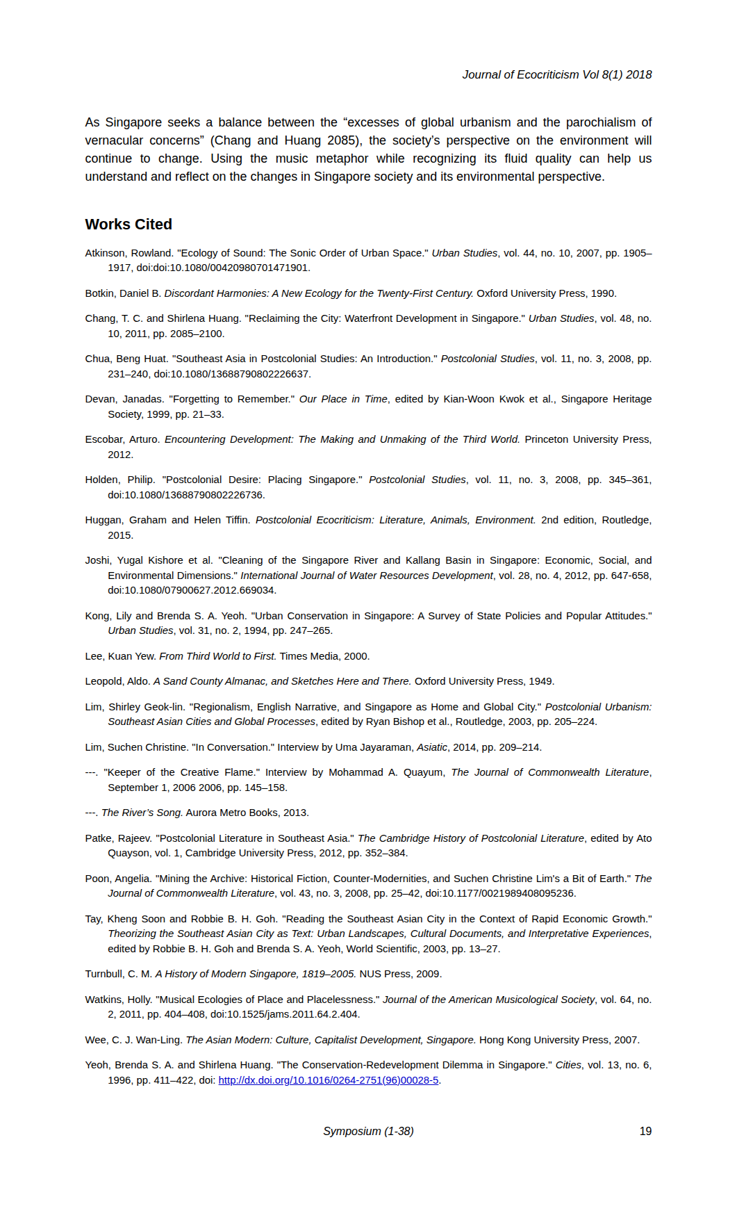Journal of Ecocriticism Vol 8(1) 2018
As Singapore seeks a balance between the “excesses of global urbanism and the parochialism of vernacular concerns” (Chang and Huang 2085), the society’s perspective on the environment will continue to change. Using the music metaphor while recognizing its fluid quality can help us understand and reflect on the changes in Singapore society and its environmental perspective.
Works Cited
Atkinson, Rowland. "Ecology of Sound: The Sonic Order of Urban Space." Urban Studies, vol. 44, no. 10, 2007, pp. 1905–1917, doi:doi:10.1080/00420980701471901.
Botkin, Daniel B. Discordant Harmonies: A New Ecology for the Twenty-First Century. Oxford University Press, 1990.
Chang, T. C. and Shirlena Huang. "Reclaiming the City: Waterfront Development in Singapore." Urban Studies, vol. 48, no. 10, 2011, pp. 2085–2100.
Chua, Beng Huat. "Southeast Asia in Postcolonial Studies: An Introduction." Postcolonial Studies, vol. 11, no. 3, 2008, pp. 231–240, doi:10.1080/13688790802226637.
Devan, Janadas. "Forgetting to Remember." Our Place in Time, edited by Kian-Woon Kwok et al., Singapore Heritage Society, 1999, pp. 21–33.
Escobar, Arturo. Encountering Development: The Making and Unmaking of the Third World. Princeton University Press, 2012.
Holden, Philip. "Postcolonial Desire: Placing Singapore." Postcolonial Studies, vol. 11, no. 3, 2008, pp. 345–361, doi:10.1080/13688790802226736.
Huggan, Graham and Helen Tiffin. Postcolonial Ecocriticism: Literature, Animals, Environment. 2nd edition, Routledge, 2015.
Joshi, Yugal Kishore et al. "Cleaning of the Singapore River and Kallang Basin in Singapore: Economic, Social, and Environmental Dimensions." International Journal of Water Resources Development, vol. 28, no. 4, 2012, pp. 647-658, doi:10.1080/07900627.2012.669034.
Kong, Lily and Brenda S. A. Yeoh. "Urban Conservation in Singapore: A Survey of State Policies and Popular Attitudes." Urban Studies, vol. 31, no. 2, 1994, pp. 247–265.
Lee, Kuan Yew. From Third World to First. Times Media, 2000.
Leopold, Aldo. A Sand County Almanac, and Sketches Here and There. Oxford University Press, 1949.
Lim, Shirley Geok-lin. "Regionalism, English Narrative, and Singapore as Home and Global City." Postcolonial Urbanism: Southeast Asian Cities and Global Processes, edited by Ryan Bishop et al., Routledge, 2003, pp. 205–224.
Lim, Suchen Christine. "In Conversation." Interview by Uma Jayaraman, Asiatic, 2014, pp. 209–214.
---. "Keeper of the Creative Flame." Interview by Mohammad A. Quayum, The Journal of Commonwealth Literature, September 1, 2006 2006, pp. 145–158.
---. The River’s Song. Aurora Metro Books, 2013.
Patke, Rajeev. "Postcolonial Literature in Southeast Asia." The Cambridge History of Postcolonial Literature, edited by Ato Quayson, vol. 1, Cambridge University Press, 2012, pp. 352–384.
Poon, Angelia. "Mining the Archive: Historical Fiction, Counter-Modernities, and Suchen Christine Lim's a Bit of Earth." The Journal of Commonwealth Literature, vol. 43, no. 3, 2008, pp. 25–42, doi:10.1177/0021989408095236.
Tay, Kheng Soon and Robbie B. H. Goh. "Reading the Southeast Asian City in the Context of Rapid Economic Growth." Theorizing the Southeast Asian City as Text: Urban Landscapes, Cultural Documents, and Interpretative Experiences, edited by Robbie B. H. Goh and Brenda S. A. Yeoh, World Scientific, 2003, pp. 13–27.
Turnbull, C. M. A History of Modern Singapore, 1819–2005. NUS Press, 2009.
Watkins, Holly. "Musical Ecologies of Place and Placelessness." Journal of the American Musicological Society, vol. 64, no. 2, 2011, pp. 404–408, doi:10.1525/jams.2011.64.2.404.
Wee, C. J. Wan-Ling. The Asian Modern: Culture, Capitalist Development, Singapore. Hong Kong University Press, 2007.
Yeoh, Brenda S. A. and Shirlena Huang. "The Conservation-Redevelopment Dilemma in Singapore." Cities, vol. 13, no. 6, 1996, pp. 411–422, doi: http://dx.doi.org/10.1016/0264-2751(96)00028-5.
Symposium (1-38) 19